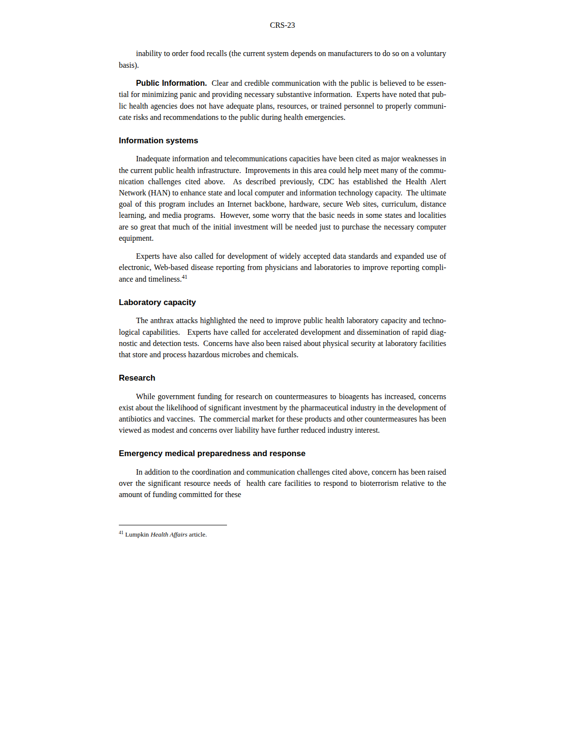CRS-23
inability to order food recalls (the current system depends on manufacturers to do so on a voluntary basis).
Public Information. Clear and credible communication with the public is believed to be essential for minimizing panic and providing necessary substantive information. Experts have noted that public health agencies does not have adequate plans, resources, or trained personnel to properly communicate risks and recommendations to the public during health emergencies.
Information systems
Inadequate information and telecommunications capacities have been cited as major weaknesses in the current public health infrastructure. Improvements in this area could help meet many of the communication challenges cited above. As described previously, CDC has established the Health Alert Network (HAN) to enhance state and local computer and information technology capacity. The ultimate goal of this program includes an Internet backbone, hardware, secure Web sites, curriculum, distance learning, and media programs. However, some worry that the basic needs in some states and localities are so great that much of the initial investment will be needed just to purchase the necessary computer equipment.
Experts have also called for development of widely accepted data standards and expanded use of electronic, Web-based disease reporting from physicians and laboratories to improve reporting compliance and timeliness.41
Laboratory capacity
The anthrax attacks highlighted the need to improve public health laboratory capacity and technological capabilities. Experts have called for accelerated development and dissemination of rapid diagnostic and detection tests. Concerns have also been raised about physical security at laboratory facilities that store and process hazardous microbes and chemicals.
Research
While government funding for research on countermeasures to bioagents has increased, concerns exist about the likelihood of significant investment by the pharmaceutical industry in the development of antibiotics and vaccines. The commercial market for these products and other countermeasures has been viewed as modest and concerns over liability have further reduced industry interest.
Emergency medical preparedness and response
In addition to the coordination and communication challenges cited above, concern has been raised over the significant resource needs of health care facilities to respond to bioterrorism relative to the amount of funding committed for these
41 Lumpkin Health Affairs article.